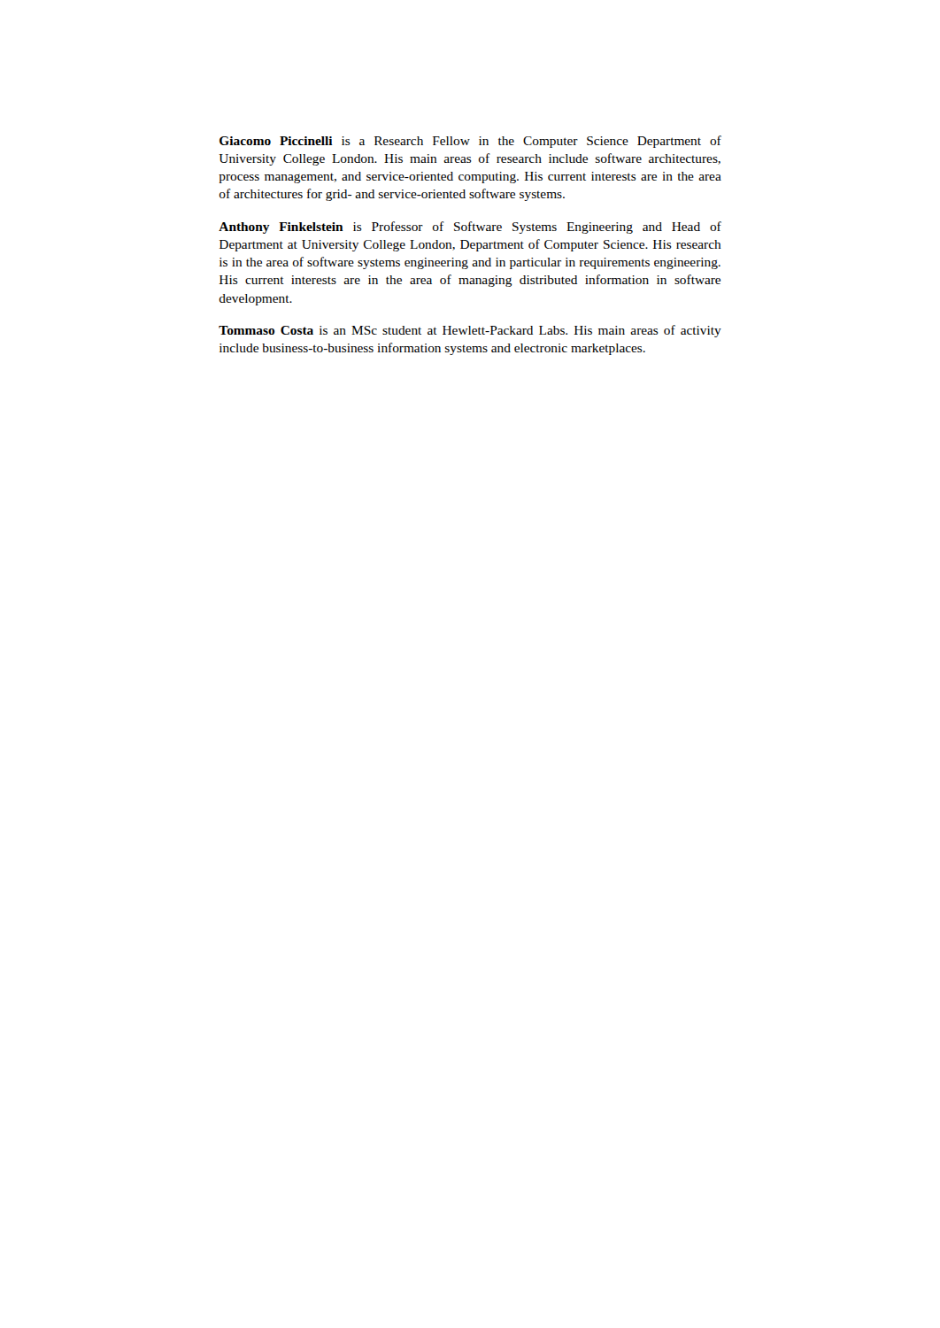Giacomo Piccinelli is a Research Fellow in the Computer Science Department of University College London. His main areas of research include software architectures, process management, and service-oriented computing. His current interests are in the area of architectures for grid- and service-oriented software systems.
Anthony Finkelstein is Professor of Software Systems Engineering and Head of Department at University College London, Department of Computer Science. His research is in the area of software systems engineering and in particular in requirements engineering. His current interests are in the area of managing distributed information in software development.
Tommaso Costa is an MSc student at Hewlett-Packard Labs. His main areas of activity include business-to-business information systems and electronic marketplaces.